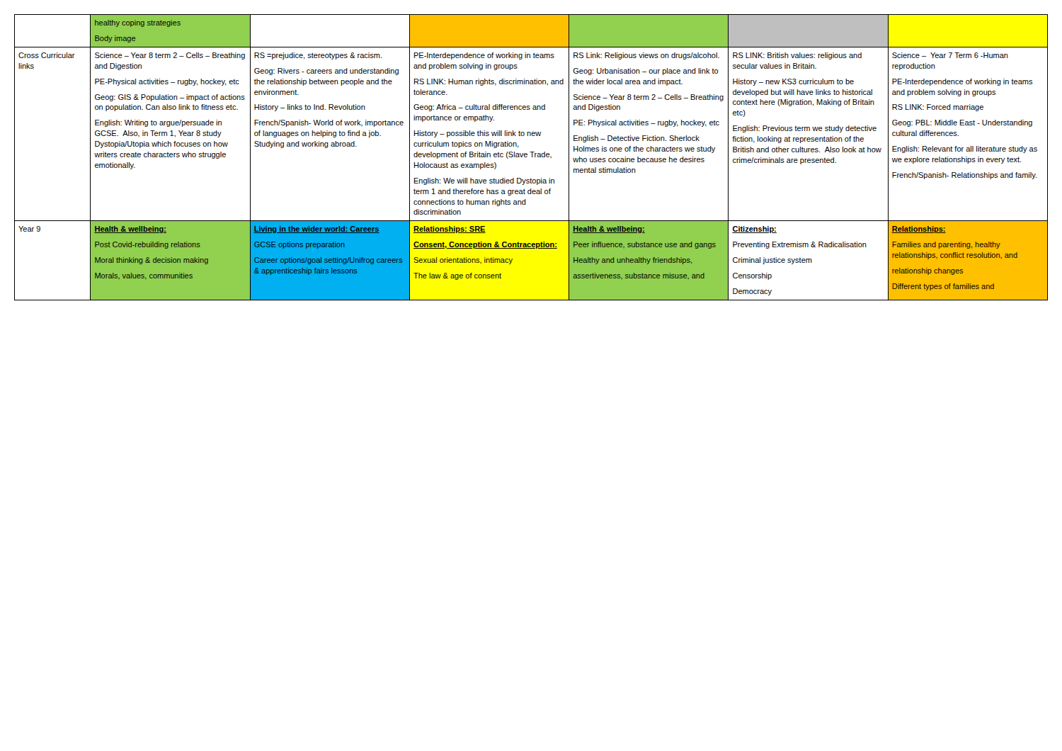| | healthy coping strategies Body image | | | | | |
| Cross Curricular links | Science – Year 8 term 2 – Cells – Breathing and Digestion PE-Physical activities – rugby, hockey, etc Geog: GIS & Population – impact of actions on population. Can also link to fitness etc. English: Writing to argue/persuade in GCSE. Also, in Term 1, Year 8 study Dystopia/Utopia which focuses on how writers create characters who struggle emotionally. | RS =prejudice, stereotypes & racism. Geog: Rivers - careers and understanding the relationship between people and the environment. History – links to Ind. Revolution French/Spanish- World of work, importance of languages on helping to find a job. Studying and working abroad. | PE-Interdependence of working in teams and problem solving in groups RS LINK: Human rights, discrimination, and tolerance. Geog: Africa – cultural differences and importance or empathy. History – possible this will link to new curriculum topics on Migration, development of Britain etc (Slave Trade, Holocaust as examples) English: We will have studied Dystopia in term 1 and therefore has a great deal of connections to human rights and discrimination | RS Link: Religious views on drugs/alcohol. Geog: Urbanisation – our place and link to the wider local area and impact. Science – Year 8 term 2 – Cells – Breathing and Digestion PE: Physical activities – rugby, hockey, etc English – Detective Fiction. Sherlock Holmes is one of the characters we study who uses cocaine because he desires mental stimulation | RS LINK: British values: religious and secular values in Britain. History – new KS3 curriculum to be developed but will have links to historical context here (Migration, Making of Britain etc) English: Previous term we study detective fiction, looking at representation of the British and other cultures. Also look at how crime/criminals are presented. | Science – Year 7 Term 6 -Human reproduction PE-Interdependence of working in teams and problem solving in groups RS LINK: Forced marriage Geog: PBL: Middle East - Understanding cultural differences. English: Relevant for all literature study as we explore relationships in every text. French/Spanish- Relationships and family. |
| Year 9 | Health & wellbeing: Post Covid-rebuilding relations Moral thinking & decision making Morals, values, communities | Living in the wider world: Careers GCSE options preparation Career options/goal setting/Unifrog careers & apprenticeship fairs lessons | Relationships: SRE Consent, Conception & Contraception: Sexual orientations, intimacy The law & age of consent | Health & wellbeing: Peer influence, substance use and gangs Healthy and unhealthy friendships, assertiveness, substance misuse, and | Citizenship: Preventing Extremism & Radicalisation Criminal justice system Censorship Democracy | Relationships: Families and parenting, healthy relationships, conflict resolution, and relationship changes Different types of families and |